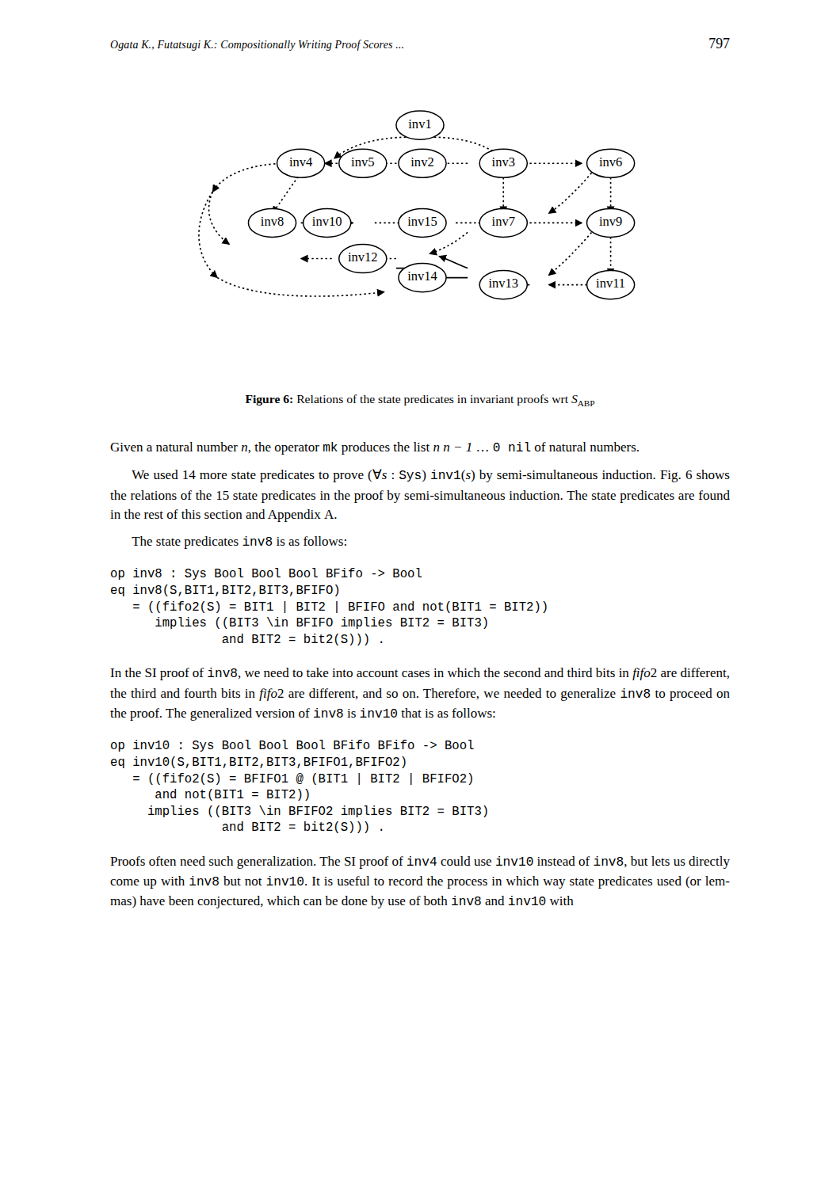Ogata K., Futatsugi K.: Compositionally Writing Proof Scores ... 797
inv1 inv2 inv3 inv4 inv5 inv6 inv7 inv8 inv9 inv10 inv11 inv12 inv13 inv14 inv15
Figure 6: Relations of the state predicates in invariant proofs wrt SABP
Given a natural number n, the operator mk produces the list n n − 1 … 0 nil of natural numbers.
We used 14 more state predicates to prove (∀s : Sys) inv1(s) by semi-simultaneous induction. Fig. 6 shows the relations of the 15 state predicates in the proof by semi-simultaneous induction. The state predicates are found in the rest of this section and Appendix A.
The state predicates inv8 is as follows:
op inv8 : Sys Bool Bool Bool BFifo -> Bool
eq inv8(S,BIT1,BIT2,BIT3,BFIFO)
   = ((fifo2(S) = BIT1 | BIT2 | BFIFO and not(BIT1 = BIT2))
      implies ((BIT3 \in BFIFO implies BIT2 = BIT3)
               and BIT2 = bit2(S))) .
In the SI proof of inv8, we need to take into account cases in which the second and third bits in fifo2 are different, the third and fourth bits in fifo2 are different, and so on. Therefore, we needed to generalize inv8 to proceed on the proof. The generalized version of inv8 is inv10 that is as follows:
op inv10 : Sys Bool Bool Bool BFifo BFifo -> Bool
eq inv10(S,BIT1,BIT2,BIT3,BFIFO1,BFIFO2)
   = ((fifo2(S) = BFIFO1 @ (BIT1 | BIT2 | BFIFO2)
      and not(BIT1 = BIT2))
     implies ((BIT3 \in BFIFO2 implies BIT2 = BIT3)
               and BIT2 = bit2(S))) .
Proofs often need such generalization. The SI proof of inv4 could use inv10 instead of inv8, but lets us directly come up with inv8 but not inv10. It is useful to record the process in which way state predicates used (or lemmas) have been conjectured, which can be done by use of both inv8 and inv10 with